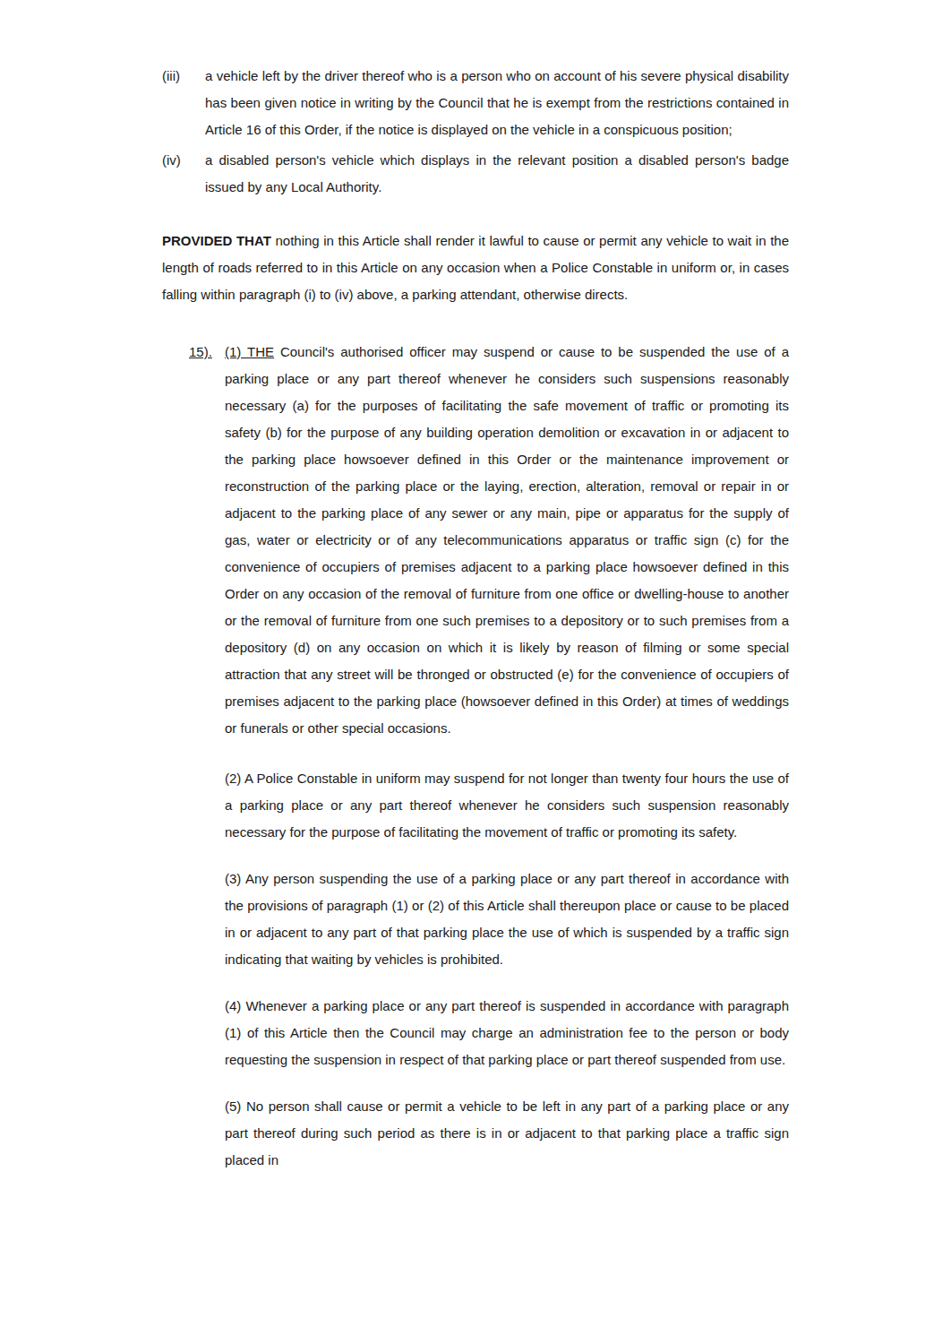(iii) a vehicle left by the driver thereof who is a person who on account of his severe physical disability has been given notice in writing by the Council that he is exempt from the restrictions contained in Article 16 of this Order, if the notice is displayed on the vehicle in a conspicuous position;
(iv) a disabled person's vehicle which displays in the relevant position a disabled person's badge issued by any Local Authority.
PROVIDED THAT nothing in this Article shall render it lawful to cause or permit any vehicle to wait in the length of roads referred to in this Article on any occasion when a Police Constable in uniform or, in cases falling within paragraph (i) to (iv) above, a parking attendant, otherwise directs.
15).
(1) THE Council's authorised officer may suspend or cause to be suspended the use of a parking place or any part thereof whenever he considers such suspensions reasonably necessary (a) for the purposes of facilitating the safe movement of traffic or promoting its safety (b) for the purpose of any building operation demolition or excavation in or adjacent to the parking place howsoever defined in this Order or the maintenance improvement or reconstruction of the parking place or the laying, erection, alteration, removal or repair in or adjacent to the parking place of any sewer or any main, pipe or apparatus for the supply of gas, water or electricity or of any telecommunications apparatus or traffic sign (c) for the convenience of occupiers of premises adjacent to a parking place howsoever defined in this Order on any occasion of the removal of furniture from one office or dwelling-house to another or the removal of furniture from one such premises to a depository or to such premises from a depository (d) on any occasion on which it is likely by reason of filming or some special attraction that any street will be thronged or obstructed (e) for the convenience of occupiers of premises adjacent to the parking place (howsoever defined in this Order) at times of weddings or funerals or other special occasions.
(2) A Police Constable in uniform may suspend for not longer than twenty four hours the use of a parking place or any part thereof whenever he considers such suspension reasonably necessary for the purpose of facilitating the movement of traffic or promoting its safety.
(3) Any person suspending the use of a parking place or any part thereof in accordance with the provisions of paragraph (1) or (2) of this Article shall thereupon place or cause to be placed in or adjacent to any part of that parking place the use of which is suspended by a traffic sign indicating that waiting by vehicles is prohibited.
(4) Whenever a parking place or any part thereof is suspended in accordance with paragraph (1) of this Article then the Council may charge an administration fee to the person or body requesting the suspension in respect of that parking place or part thereof suspended from use.
(5) No person shall cause or permit a vehicle to be left in any part of a parking place or any part thereof during such period as there is in or adjacent to that parking place a traffic sign placed in